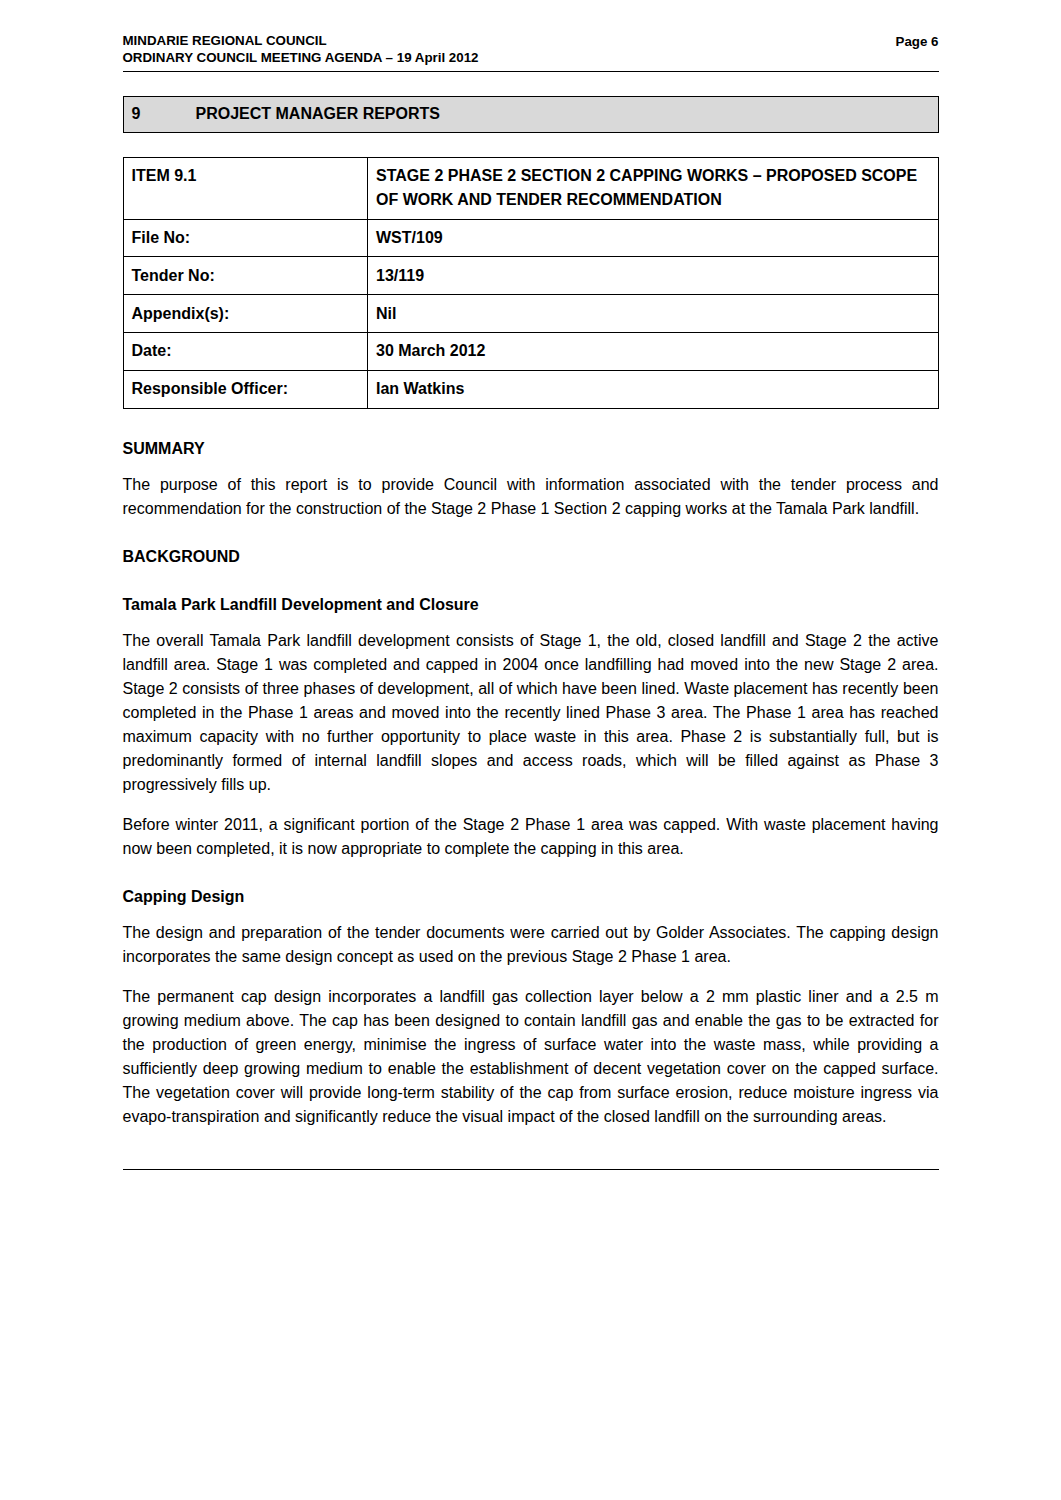MINDARIE REGIONAL COUNCIL
ORDINARY COUNCIL MEETING AGENDA – 19 April 2012
Page 6
9 PROJECT MANAGER REPORTS
| ITEM 9.1 | STAGE 2 PHASE 2 SECTION 2 CAPPING WORKS – PROPOSED SCOPE OF WORK AND TENDER RECOMMENDATION |
| File No: | WST/109 |
| Tender No: | 13/119 |
| Appendix(s): | Nil |
| Date: | 30 March 2012 |
| Responsible Officer: | Ian Watkins |
SUMMARY
The purpose of this report is to provide Council with information associated with the tender process and recommendation for the construction of the Stage 2 Phase 1 Section 2 capping works at the Tamala Park landfill.
BACKGROUND
Tamala Park Landfill Development and Closure
The overall Tamala Park landfill development consists of Stage 1, the old, closed landfill and Stage 2 the active landfill area. Stage 1 was completed and capped in 2004 once landfilling had moved into the new Stage 2 area. Stage 2 consists of three phases of development, all of which have been lined. Waste placement has recently been completed in the Phase 1 areas and moved into the recently lined Phase 3 area. The Phase 1 area has reached maximum capacity with no further opportunity to place waste in this area. Phase 2 is substantially full, but is predominantly formed of internal landfill slopes and access roads, which will be filled against as Phase 3 progressively fills up.
Before winter 2011, a significant portion of the Stage 2 Phase 1 area was capped. With waste placement having now been completed, it is now appropriate to complete the capping in this area.
Capping Design
The design and preparation of the tender documents were carried out by Golder Associates. The capping design incorporates the same design concept as used on the previous Stage 2 Phase 1 area.
The permanent cap design incorporates a landfill gas collection layer below a 2 mm plastic liner and a 2.5 m growing medium above. The cap has been designed to contain landfill gas and enable the gas to be extracted for the production of green energy, minimise the ingress of surface water into the waste mass, while providing a sufficiently deep growing medium to enable the establishment of decent vegetation cover on the capped surface. The vegetation cover will provide long-term stability of the cap from surface erosion, reduce moisture ingress via evapo-transpiration and significantly reduce the visual impact of the closed landfill on the surrounding areas.